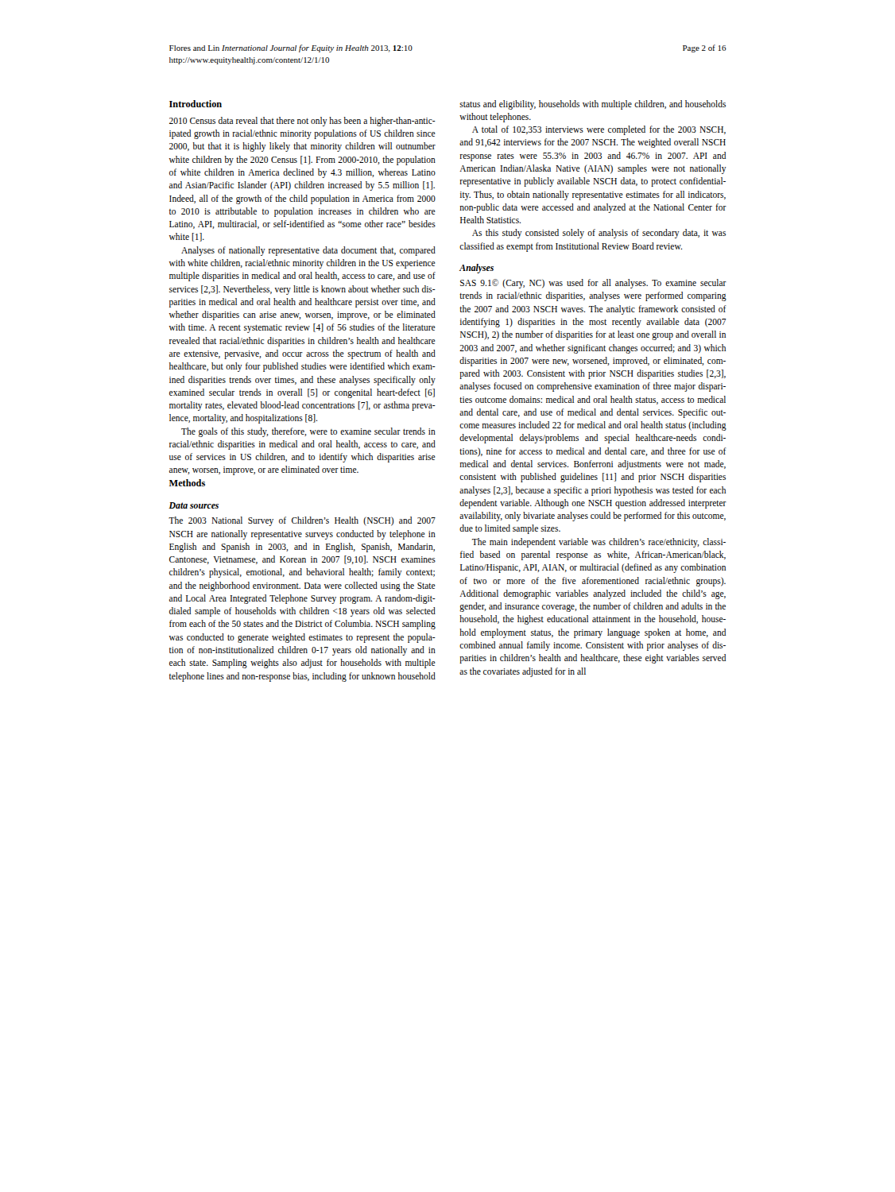Flores and Lin International Journal for Equity in Health 2013, 12:10
http://www.equityhealthj.com/content/12/1/10
Page 2 of 16
Introduction
2010 Census data reveal that there not only has been a higher-than-anticipated growth in racial/ethnic minority populations of US children since 2000, but that it is highly likely that minority children will outnumber white children by the 2020 Census [1]. From 2000-2010, the population of white children in America declined by 4.3 million, whereas Latino and Asian/Pacific Islander (API) children increased by 5.5 million [1]. Indeed, all of the growth of the child population in America from 2000 to 2010 is attributable to population increases in children who are Latino, API, multiracial, or self-identified as “some other race” besides white [1].
Analyses of nationally representative data document that, compared with white children, racial/ethnic minority children in the US experience multiple disparities in medical and oral health, access to care, and use of services [2,3]. Nevertheless, very little is known about whether such disparities in medical and oral health and healthcare persist over time, and whether disparities can arise anew, worsen, improve, or be eliminated with time. A recent systematic review [4] of 56 studies of the literature revealed that racial/ethnic disparities in children’s health and healthcare are extensive, pervasive, and occur across the spectrum of health and healthcare, but only four published studies were identified which examined disparities trends over times, and these analyses specifically only examined secular trends in overall [5] or congenital heart-defect [6] mortality rates, elevated blood-lead concentrations [7], or asthma prevalence, mortality, and hospitalizations [8].
The goals of this study, therefore, were to examine secular trends in racial/ethnic disparities in medical and oral health, access to care, and use of services in US children, and to identify which disparities arise anew, worsen, improve, or are eliminated over time.
Methods
Data sources
The 2003 National Survey of Children’s Health (NSCH) and 2007 NSCH are nationally representative surveys conducted by telephone in English and Spanish in 2003, and in English, Spanish, Mandarin, Cantonese, Vietnamese, and Korean in 2007 [9,10]. NSCH examines children’s physical, emotional, and behavioral health; family context; and the neighborhood environment. Data were collected using the State and Local Area Integrated Telephone Survey program. A random-digit-dialed sample of households with children <18 years old was selected from each of the 50 states and the District of Columbia. NSCH sampling was conducted to generate weighted estimates to represent the population of non-institutionalized children 0-17 years old nationally and in each state. Sampling weights also adjust for households with multiple telephone lines and non-response bias, including for unknown household status and eligibility, households with multiple children, and households without telephones.
A total of 102,353 interviews were completed for the 2003 NSCH, and 91,642 interviews for the 2007 NSCH. The weighted overall NSCH response rates were 55.3% in 2003 and 46.7% in 2007. API and American Indian/Alaska Native (AIAN) samples were not nationally representative in publicly available NSCH data, to protect confidentiality. Thus, to obtain nationally representative estimates for all indicators, non-public data were accessed and analyzed at the National Center for Health Statistics.
As this study consisted solely of analysis of secondary data, it was classified as exempt from Institutional Review Board review.
Analyses
SAS 9.1© (Cary, NC) was used for all analyses. To examine secular trends in racial/ethnic disparities, analyses were performed comparing the 2007 and 2003 NSCH waves. The analytic framework consisted of identifying 1) disparities in the most recently available data (2007 NSCH), 2) the number of disparities for at least one group and overall in 2003 and 2007, and whether significant changes occurred; and 3) which disparities in 2007 were new, worsened, improved, or eliminated, compared with 2003. Consistent with prior NSCH disparities studies [2,3], analyses focused on comprehensive examination of three major disparities outcome domains: medical and oral health status, access to medical and dental care, and use of medical and dental services. Specific outcome measures included 22 for medical and oral health status (including developmental delays/problems and special healthcare-needs conditions), nine for access to medical and dental care, and three for use of medical and dental services. Bonferroni adjustments were not made, consistent with published guidelines [11] and prior NSCH disparities analyses [2,3], because a specific a priori hypothesis was tested for each dependent variable. Although one NSCH question addressed interpreter availability, only bivariate analyses could be performed for this outcome, due to limited sample sizes.
The main independent variable was children’s race/ethnicity, classified based on parental response as white, African-American/black, Latino/Hispanic, API, AIAN, or multiracial (defined as any combination of two or more of the five aforementioned racial/ethnic groups). Additional demographic variables analyzed included the child’s age, gender, and insurance coverage, the number of children and adults in the household, the highest educational attainment in the household, household employment status, the primary language spoken at home, and combined annual family income. Consistent with prior analyses of disparities in children’s health and healthcare, these eight variables served as the covariates adjusted for in all